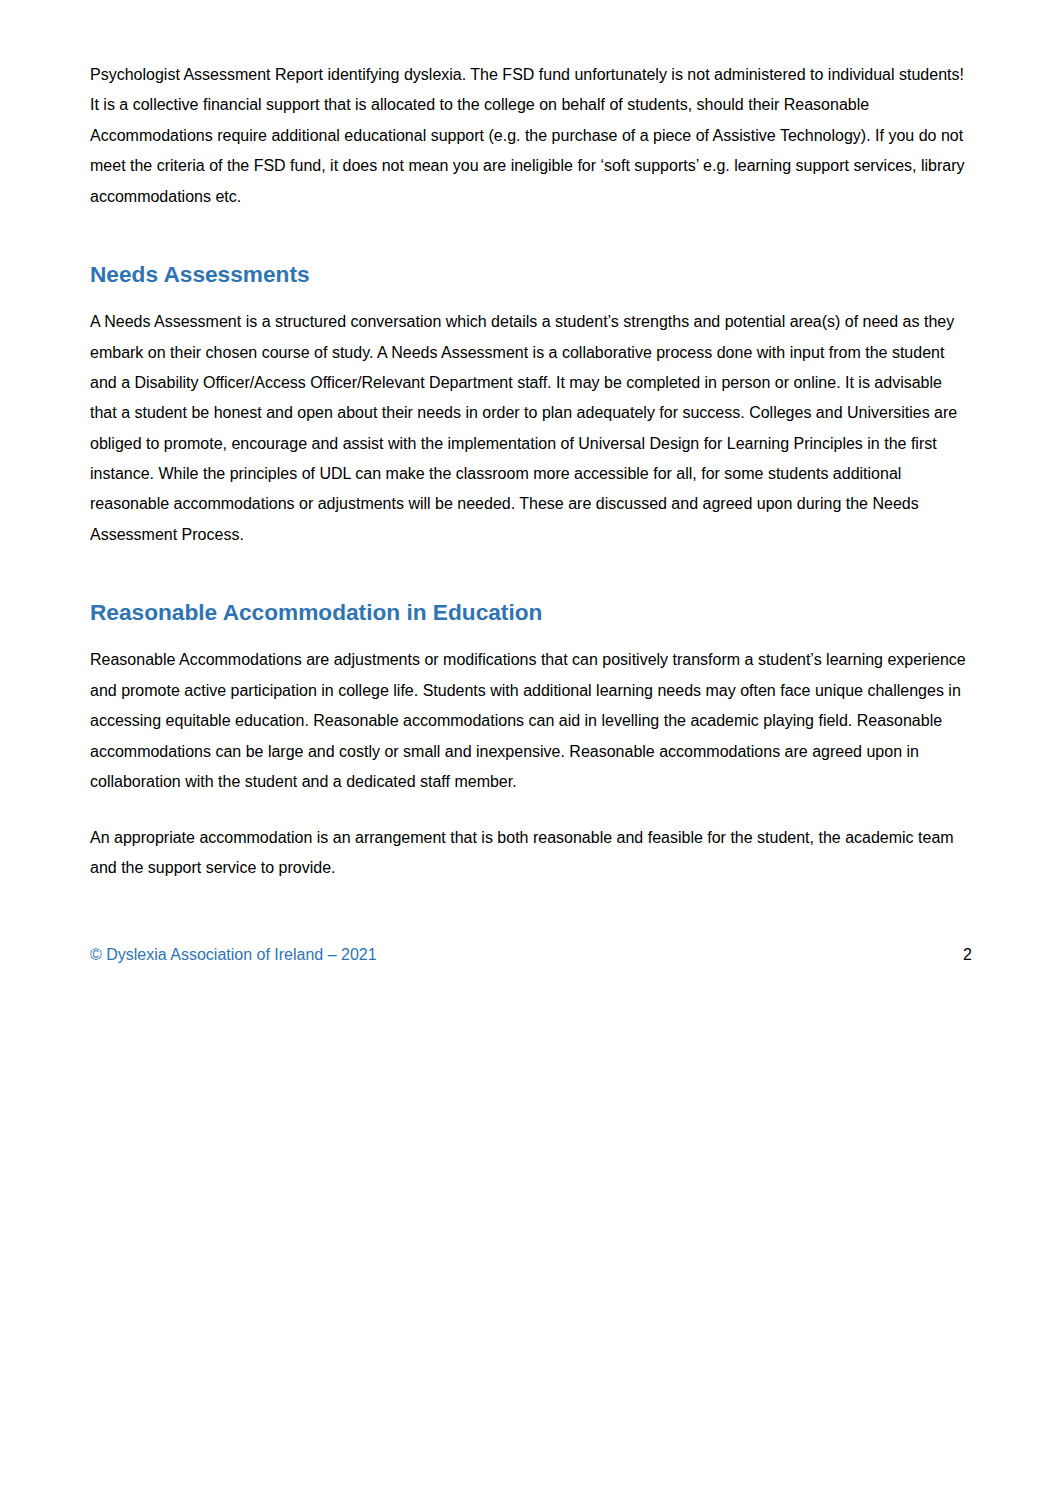Psychologist Assessment Report identifying dyslexia. The FSD fund unfortunately is not administered to individual students! It is a collective financial support that is allocated to the college on behalf of students, should their Reasonable Accommodations require additional educational support (e.g. the purchase of a piece of Assistive Technology). If you do not meet the criteria of the FSD fund, it does not mean you are ineligible for ‘soft supports’ e.g. learning support services, library accommodations etc.
Needs Assessments
A Needs Assessment is a structured conversation which details a student’s strengths and potential area(s) of need as they embark on their chosen course of study. A Needs Assessment is a collaborative process done with input from the student and a Disability Officer/Access Officer/Relevant Department staff. It may be completed in person or online. It is advisable that a student be honest and open about their needs in order to plan adequately for success. Colleges and Universities are obliged to promote, encourage and assist with the implementation of Universal Design for Learning Principles in the first instance. While the principles of UDL can make the classroom more accessible for all, for some students additional reasonable accommodations or adjustments will be needed. These are discussed and agreed upon during the Needs Assessment Process.
Reasonable Accommodation in Education
Reasonable Accommodations are adjustments or modifications that can positively transform a student’s learning experience and promote active participation in college life. Students with additional learning needs may often face unique challenges in accessing equitable education. Reasonable accommodations can aid in levelling the academic playing field. Reasonable accommodations can be large and costly or small and inexpensive. Reasonable accommodations are agreed upon in collaboration with the student and a dedicated staff member.
An appropriate accommodation is an arrangement that is both reasonable and feasible for the student, the academic team and the support service to provide.
© Dyslexia Association of Ireland – 2021 2